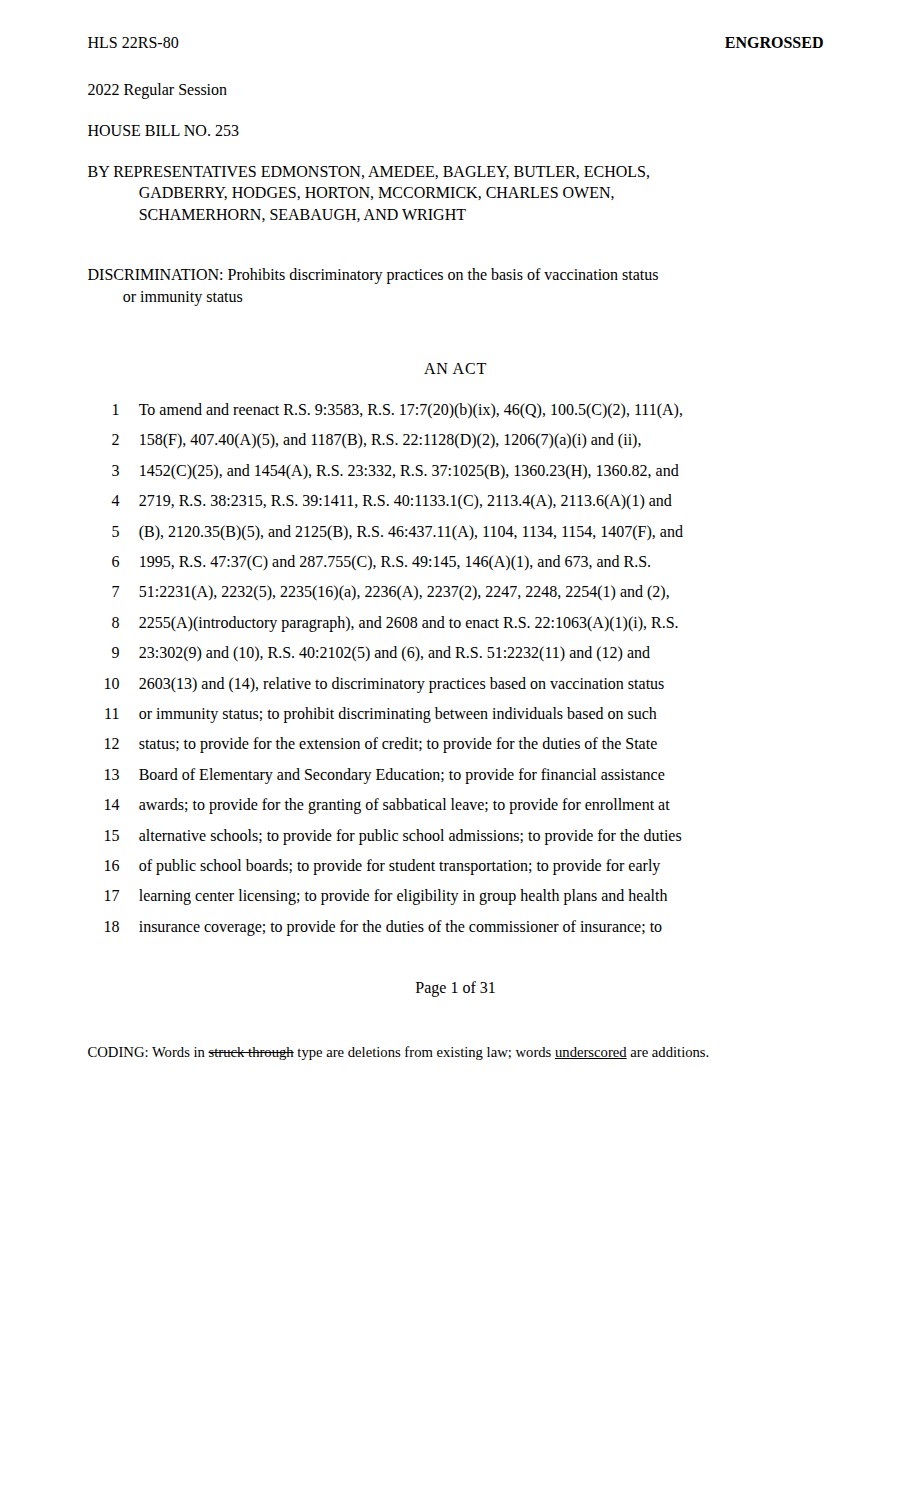HLS 22RS-80 ENGROSSED
2022 Regular Session
HOUSE BILL NO. 253
BY REPRESENTATIVES EDMONSTON, AMEDEE, BAGLEY, BUTLER, ECHOLS, GADBERRY, HODGES, HORTON, MCCORMICK, CHARLES OWEN, SCHAMERHORN, SEABAUGH, AND WRIGHT
DISCRIMINATION: Prohibits discriminatory practices on the basis of vaccination status or immunity status
AN ACT
To amend and reenact R.S. 9:3583, R.S. 17:7(20)(b)(ix), 46(Q), 100.5(C)(2), 111(A),
158(F), 407.40(A)(5), and 1187(B), R.S. 22:1128(D)(2), 1206(7)(a)(i) and (ii),
1452(C)(25), and 1454(A), R.S. 23:332, R.S. 37:1025(B), 1360.23(H), 1360.82, and
2719, R.S. 38:2315, R.S. 39:1411, R.S. 40:1133.1(C), 2113.4(A), 2113.6(A)(1) and
(B), 2120.35(B)(5), and 2125(B), R.S. 46:437.11(A), 1104, 1134, 1154, 1407(F), and
1995, R.S. 47:37(C) and 287.755(C), R.S. 49:145, 146(A)(1), and 673, and R.S.
51:2231(A), 2232(5), 2235(16)(a), 2236(A), 2237(2), 2247, 2248, 2254(1) and (2),
2255(A)(introductory paragraph), and 2608 and to enact R.S. 22:1063(A)(1)(i), R.S.
23:302(9) and (10), R.S. 40:2102(5) and (6), and R.S. 51:2232(11) and (12) and
2603(13) and (14), relative to discriminatory practices based on vaccination status
or immunity status; to prohibit discriminating between individuals based on such
status; to provide for the extension of credit; to provide for the duties of the State
Board of Elementary and Secondary Education; to provide for financial assistance
awards; to provide for the granting of sabbatical leave; to provide for enrollment at
alternative schools; to provide for public school admissions; to provide for the duties
of public school boards; to provide for student transportation; to provide for early
learning center licensing; to provide for eligibility in group health plans and health
insurance coverage; to provide for the duties of the commissioner of insurance; to
Page 1 of 31
CODING: Words in struck through type are deletions from existing law; words underscored are additions.